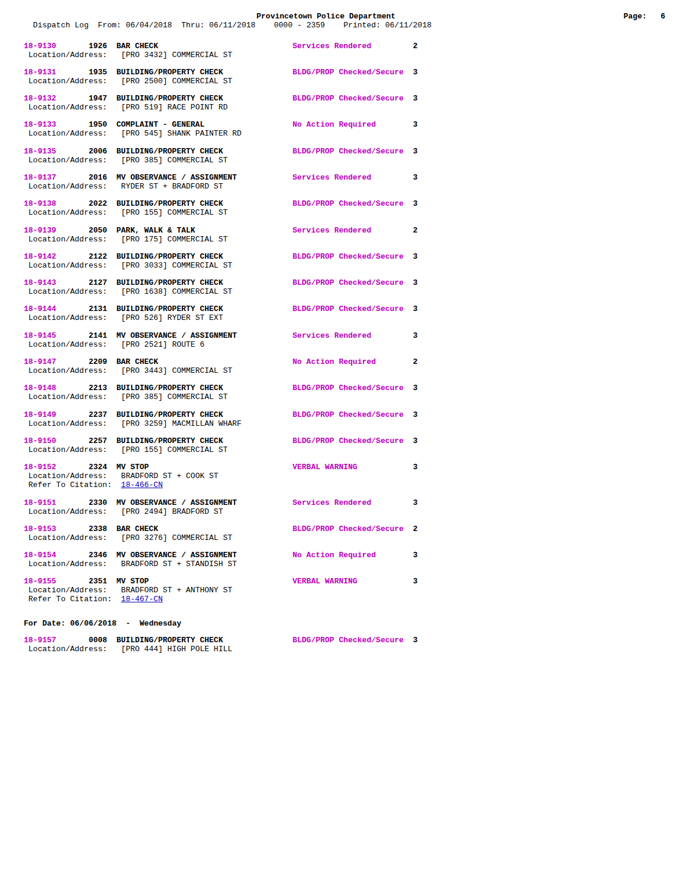Provincetown Police Department Page: 6
Dispatch Log From: 06/04/2018 Thru: 06/11/2018 0000 - 2359 Printed: 06/11/2018
18-91301926 BAR CHECK Services Rendered 2
Location/Address: [PRO 3432] COMMERCIAL ST
18-91311935 BUILDING/PROPERTY CHECK BLDG/PROP Checked/Secure 3
Location/Address: [PRO 2500] COMMERCIAL ST
18-91321947 BUILDING/PROPERTY CHECK BLDG/PROP Checked/Secure 3
Location/Address: [PRO 519] RACE POINT RD
18-91331950 COMPLAINT - GENERAL No Action Required 3
Location/Address: [PRO 545] SHANK PAINTER RD
18-91352006 BUILDING/PROPERTY CHECK BLDG/PROP Checked/Secure 3
Location/Address: [PRO 385] COMMERCIAL ST
18-91372016 MV OBSERVANCE / ASSIGNMENT Services Rendered 3
Location/Address: RYDER ST + BRADFORD ST
18-91382022 BUILDING/PROPERTY CHECK BLDG/PROP Checked/Secure 3
Location/Address: [PRO 155] COMMERCIAL ST
18-91392050 PARK, WALK & TALK Services Rendered 2
Location/Address: [PRO 175] COMMERCIAL ST
18-91422122 BUILDING/PROPERTY CHECK BLDG/PROP Checked/Secure 3
Location/Address: [PRO 3033] COMMERCIAL ST
18-91432127 BUILDING/PROPERTY CHECK BLDG/PROP Checked/Secure 3
Location/Address: [PRO 1638] COMMERCIAL ST
18-91442131 BUILDING/PROPERTY CHECK BLDG/PROP Checked/Secure 3
Location/Address: [PRO 526] RYDER ST EXT
18-91452141 MV OBSERVANCE / ASSIGNMENT Services Rendered 3
Location/Address: [PRO 2521] ROUTE 6
18-91472209 BAR CHECK No Action Required 2
Location/Address: [PRO 3443] COMMERCIAL ST
18-91482213 BUILDING/PROPERTY CHECK BLDG/PROP Checked/Secure 3
Location/Address: [PRO 385] COMMERCIAL ST
18-91492237 BUILDING/PROPERTY CHECK BLDG/PROP Checked/Secure 3
Location/Address: [PRO 3259] MACMILLAN WHARF
18-91502257 BUILDING/PROPERTY CHECK BLDG/PROP Checked/Secure 3
Location/Address: [PRO 155] COMMERCIAL ST
18-91522324 MV STOP VERBAL WARNING 3
Location/Address: BRADFORD ST + COOK ST
Refer To Citation: 18-466-CN
18-91512330 MV OBSERVANCE / ASSIGNMENT Services Rendered 3
Location/Address: [PRO 2494] BRADFORD ST
18-91532338 BAR CHECK BLDG/PROP Checked/Secure 2
Location/Address: [PRO 3276] COMMERCIAL ST
18-91542346 MV OBSERVANCE / ASSIGNMENT No Action Required 3
Location/Address: BRADFORD ST + STANDISH ST
18-91552351 MV STOP VERBAL WARNING 3
Location/Address: BRADFORD ST + ANTHONY ST
Refer To Citation: 18-467-CN
For Date: 06/06/2018 - Wednesday
18-91570008 BUILDING/PROPERTY CHECK BLDG/PROP Checked/Secure 3
Location/Address: [PRO 444] HIGH POLE HILL